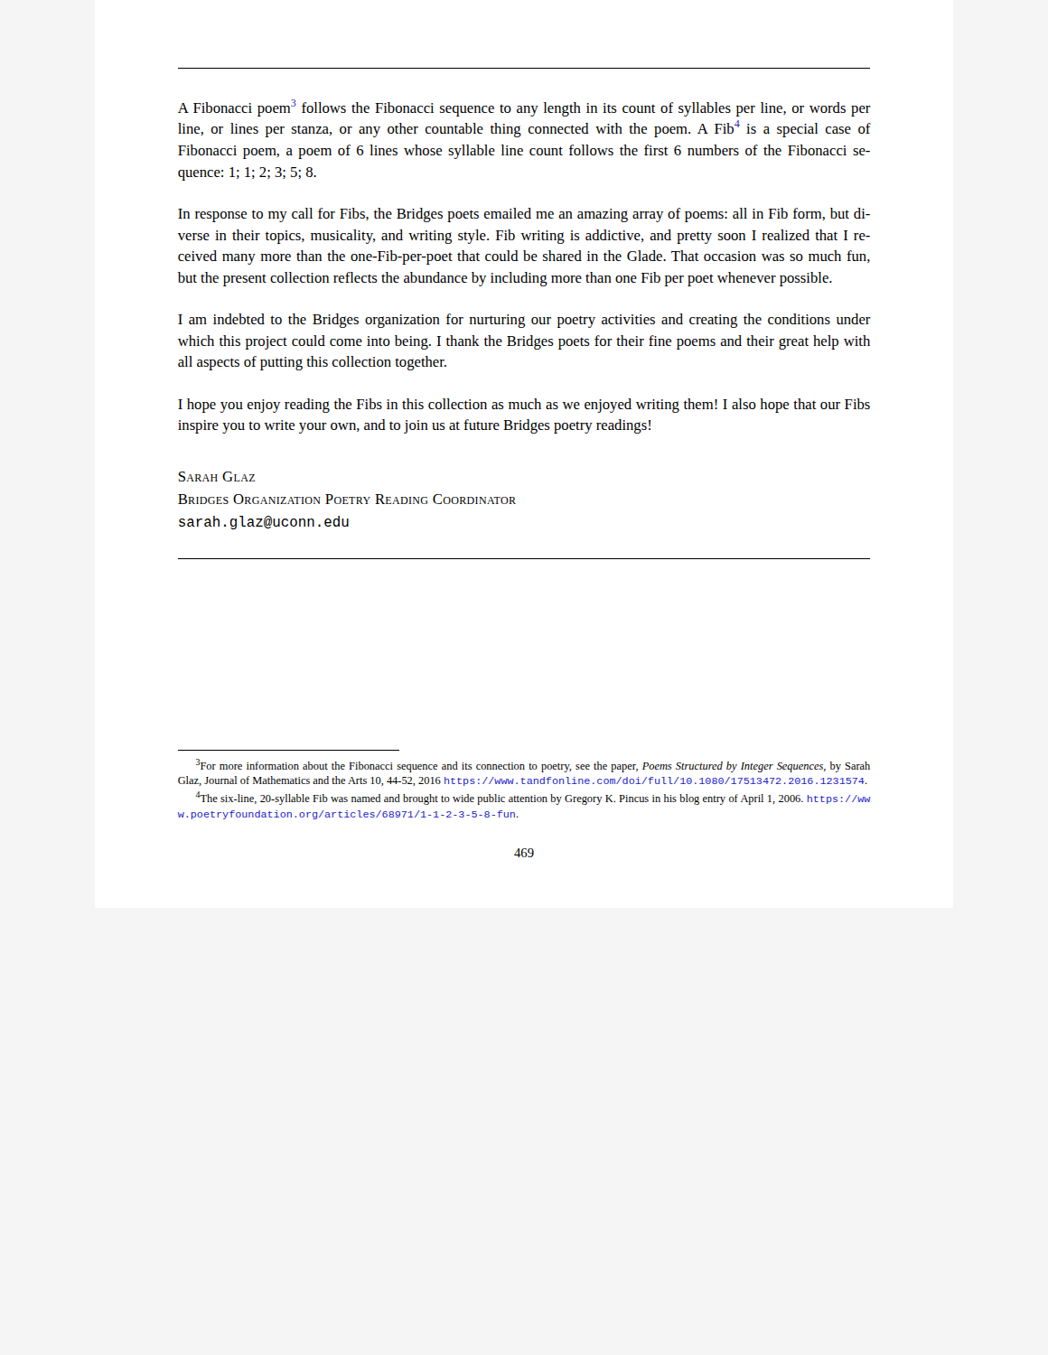A Fibonacci poem3 follows the Fibonacci sequence to any length in its count of syllables per line, or words per line, or lines per stanza, or any other countable thing connected with the poem. A Fib4 is a special case of Fibonacci poem, a poem of 6 lines whose syllable line count follows the first 6 numbers of the Fibonacci sequence: 1; 1; 2; 3; 5; 8.
In response to my call for Fibs, the Bridges poets emailed me an amazing array of poems: all in Fib form, but diverse in their topics, musicality, and writing style. Fib writing is addictive, and pretty soon I realized that I received many more than the one-Fib-per-poet that could be shared in the Glade. That occasion was so much fun, but the present collection reflects the abundance by including more than one Fib per poet whenever possible.
I am indebted to the Bridges organization for nurturing our poetry activities and creating the conditions under which this project could come into being. I thank the Bridges poets for their fine poems and their great help with all aspects of putting this collection together.
I hope you enjoy reading the Fibs in this collection as much as we enjoyed writing them! I also hope that our Fibs inspire you to write your own, and to join us at future Bridges poetry readings!
Sarah Glaz
Bridges Organization Poetry Reading Coordinator
sarah.glaz@uconn.edu
3For more information about the Fibonacci sequence and its connection to poetry, see the paper, Poems Structured by Integer Sequences, by Sarah Glaz, Journal of Mathematics and the Arts 10, 44-52, 2016 https://www.tandfonline.com/doi/full/10.1080/17513472.2016.1231574.
4The six-line, 20-syllable Fib was named and brought to wide public attention by Gregory K. Pincus in his blog entry of April 1, 2006. https://www.poetryfoundation.org/articles/68971/1-1-2-3-5-8-fun.
469